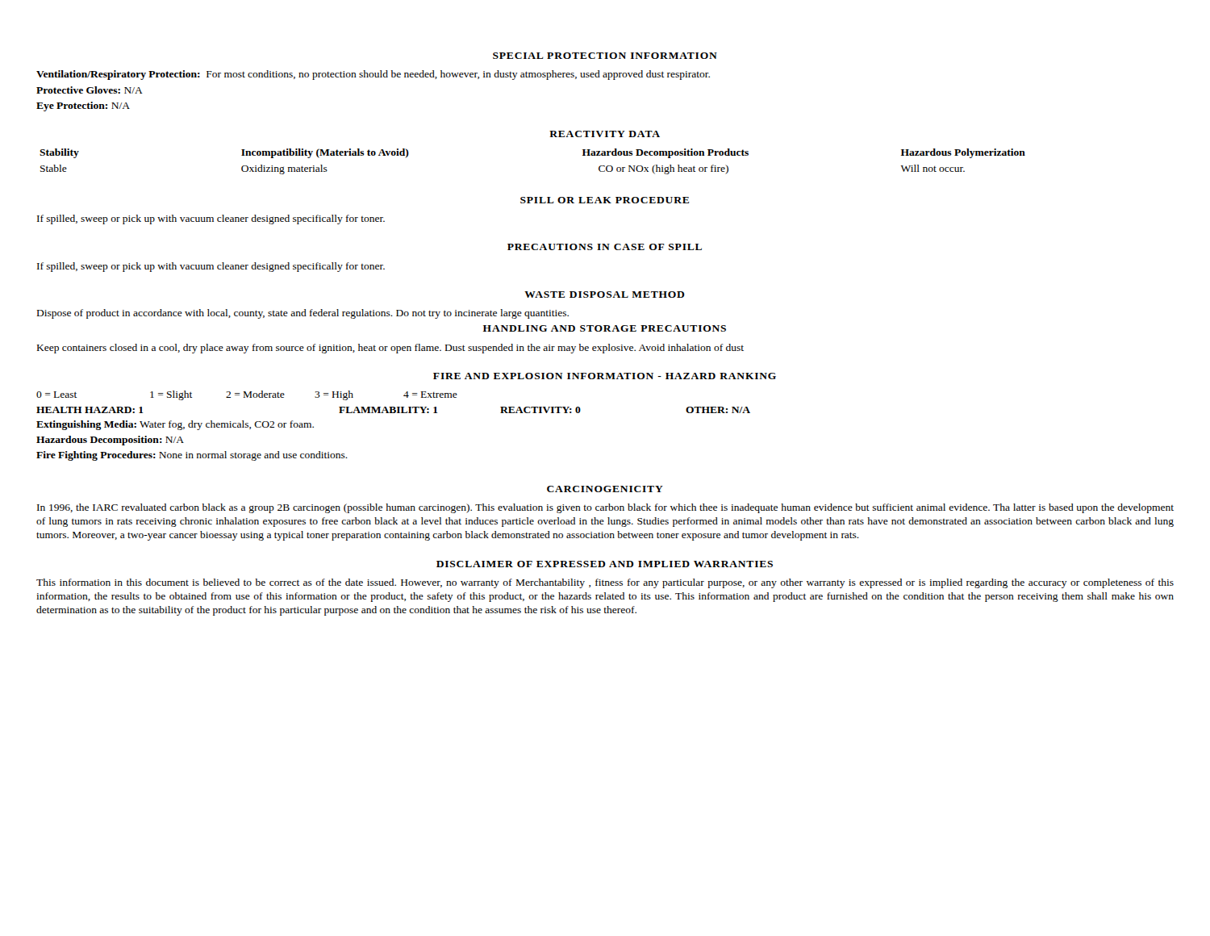Special Protection Information
Ventilation/Respiratory Protection: For most conditions, no protection should be needed, however, in dusty atmospheres, used approved dust respirator.
Protective Gloves: N/A
Eye Protection: N/A
Reactivity Data
| Stability | Incompatibility (Materials to Avoid) | Hazardous Decomposition Products | Hazardous Polymerization |
| --- | --- | --- | --- |
| Stable | Oxidizing materials | CO or NOx (high heat or fire) | Will not occur. |
Spill or Leak Procedure
If spilled, sweep or pick up with vacuum cleaner designed specifically for toner.
Precautions in Case of Spill
If spilled, sweep or pick up with vacuum cleaner designed specifically for toner.
Waste Disposal Method
Dispose of product in accordance with local, county, state and federal regulations. Do not try to incinerate large quantities.
Handling and Storage Precautions
Keep containers closed in a cool, dry place away from source of ignition, heat or open flame. Dust suspended in the air may be explosive. Avoid inhalation of dust
Fire and Explosion Information - Hazard Ranking
0 = Least 1 = Slight 2 = Moderate 3 = High 4 = Extreme
HEALTH HAZARD: 1 FLAMMABILITY: 1 REACTIVITY: 0 OTHER: N/A
Extinguishing Media: Water fog, dry chemicals, CO2 or foam.
Hazardous Decomposition: N/A
Fire Fighting Procedures: None in normal storage and use conditions.
Carcinogenicity
In 1996, the IARC revaluated carbon black as a group 2B carcinogen (possible human carcinogen). This evaluation is given to carbon black for which thee is inadequate human evidence but sufficient animal evidence. Tha latter is based upon the development of lung tumors in rats receiving chronic inhalation exposures to free carbon black at a level that induces particle overload in the lungs. Studies performed in animal models other than rats have not demonstrated an association between carbon black and lung tumors. Moreover, a two-year cancer bioessay using a typical toner preparation containing carbon black demonstrated no association between toner exposure and tumor development in rats.
Disclaimer of Expressed and Implied Warranties
This information in this document is believed to be correct as of the date issued. However, no warranty of Merchantability , fitness for any particular purpose, or any other warranty is expressed or is implied regarding the accuracy or completeness of this information, the results to be obtained from use of this information or the product, the safety of this product, or the hazards related to its use. This information and product are furnished on the condition that the person receiving them shall make his own determination as to the suitability of the product for his particular purpose and on the condition that he assumes the risk of his use thereof.